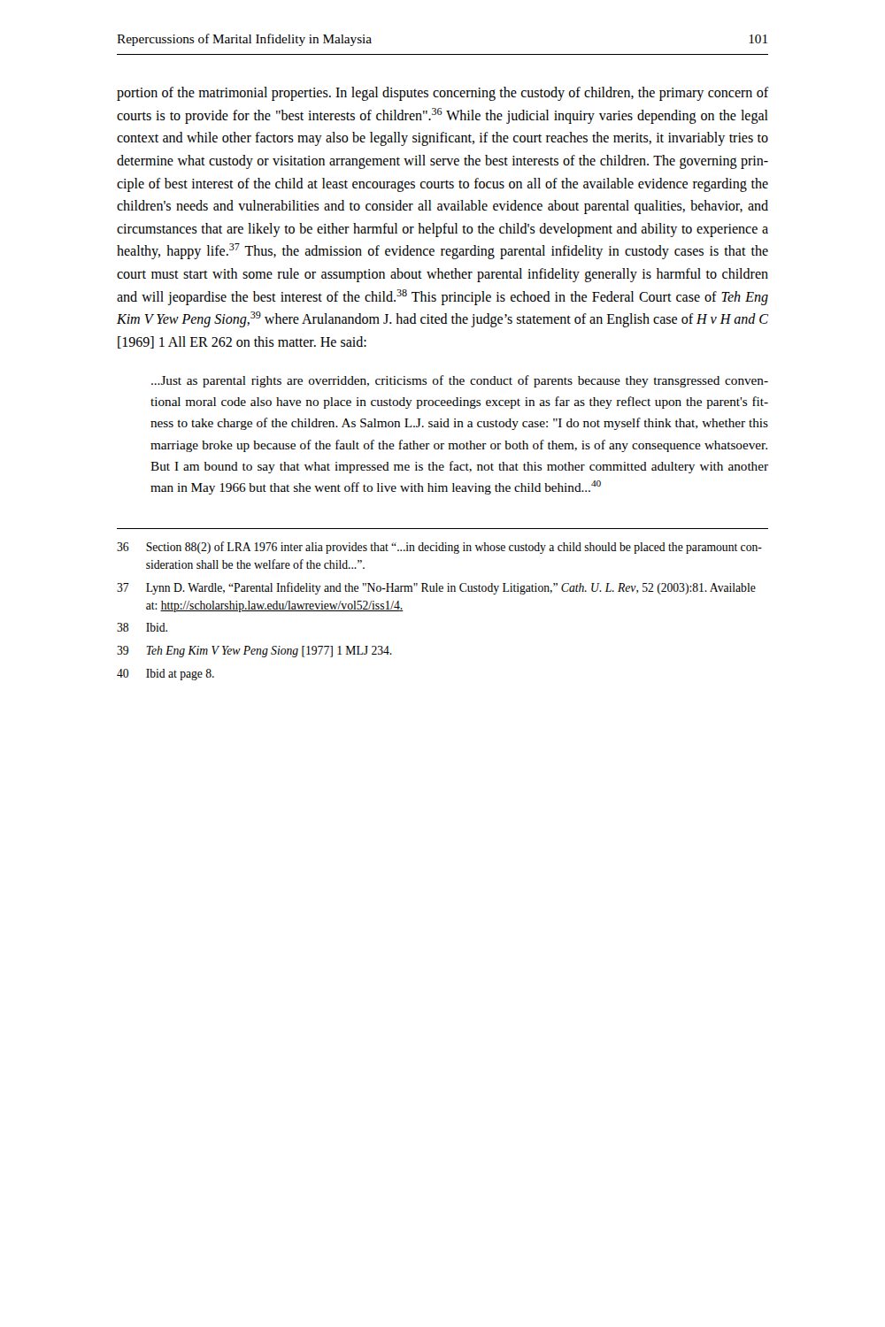Repercussions of Marital Infidelity in Malaysia 101
portion of the matrimonial properties. In legal disputes concerning the custody of children, the primary concern of courts is to provide for the "best interests of children".36 While the judicial inquiry varies depending on the legal context and while other factors may also be legally significant, if the court reaches the merits, it invariably tries to determine what custody or visitation arrangement will serve the best interests of the children. The governing principle of best interest of the child at least encourages courts to focus on all of the available evidence regarding the children's needs and vulnerabilities and to consider all available evidence about parental qualities, behavior, and circumstances that are likely to be either harmful or helpful to the child's development and ability to experience a healthy, happy life.37 Thus, the admission of evidence regarding parental infidelity in custody cases is that the court must start with some rule or assumption about whether parental infidelity generally is harmful to children and will jeopardise the best interest of the child.38 This principle is echoed in the Federal Court case of Teh Eng Kim V Yew Peng Siong,39 where Arulanandom J. had cited the judge’s statement of an English case of H v H and C [1969] 1 All ER 262 on this matter. He said:
...Just as parental rights are overridden, criticisms of the conduct of parents because they transgressed conventional moral code also have no place in custody proceedings except in as far as they reflect upon the parent's fitness to take charge of the children. As Salmon L.J. said in a custody case: "I do not myself think that, whether this marriage broke up because of the fault of the father or mother or both of them, is of any consequence whatsoever. But I am bound to say that what impressed me is the fact, not that this mother committed adultery with another man in May 1966 but that she went off to live with him leaving the child behind...40
Section 88(2) of LRA 1976 inter alia provides that “...in deciding in whose custody a child should be placed the paramount consideration shall be the welfare of the child...”.
Lynn D. Wardle, “Parental Infidelity and the "No-Harm" Rule in Custody Litigation,” Cath. U. L. Rev, 52 (2003):81. Available at: http://scholarship.law.edu/lawreview/vol52/iss1/4.
Ibid.
Teh Eng Kim V Yew Peng Siong [1977] 1 MLJ 234.
Ibid at page 8.